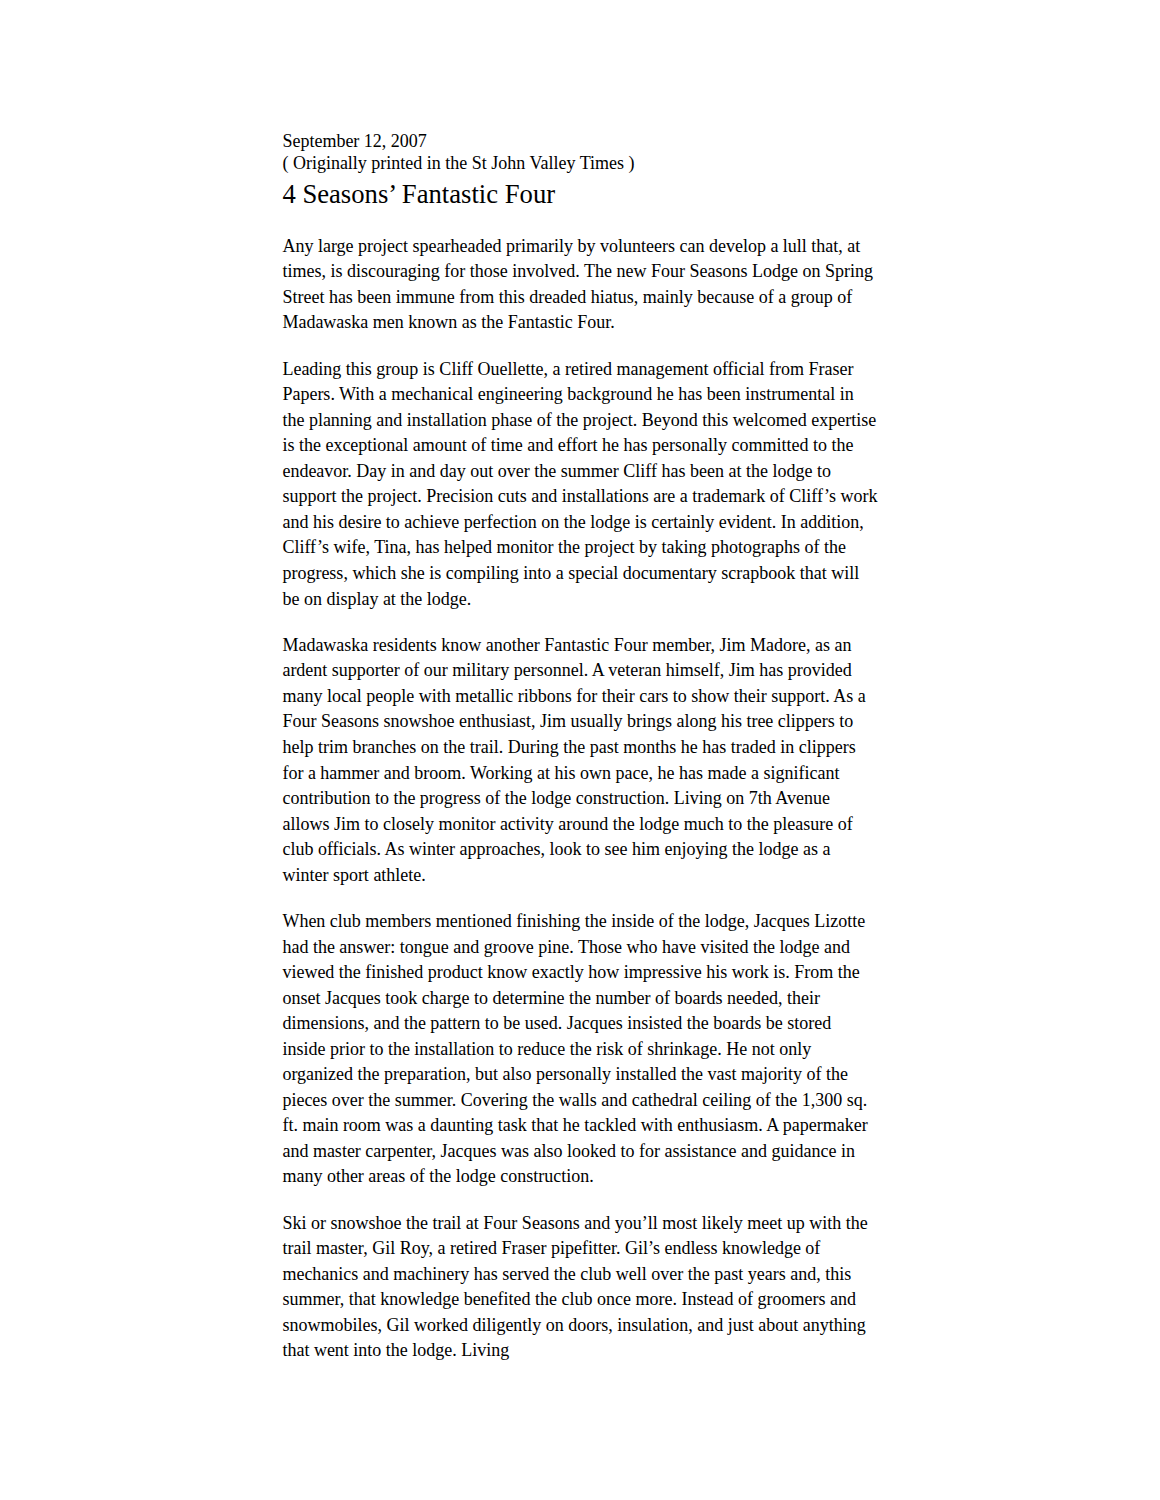September 12, 2007
( Originally printed in the St John Valley Times )
4 Seasons’ Fantastic Four
Any large project spearheaded primarily by volunteers can develop a lull that, at times, is discouraging for those involved. The new Four Seasons Lodge on Spring Street has been immune from this dreaded hiatus, mainly because of a group of Madawaska men known as the Fantastic Four.
Leading this group is Cliff Ouellette, a retired management official from Fraser Papers. With a mechanical engineering background he has been instrumental in the planning and installation phase of the project. Beyond this welcomed expertise is the exceptional amount of time and effort he has personally committed to the endeavor. Day in and day out over the summer Cliff has been at the lodge to support the project. Precision cuts and installations are a trademark of Cliff’s work and his desire to achieve perfection on the lodge is certainly evident. In addition, Cliff’s wife, Tina, has helped monitor the project by taking photographs of the progress, which she is compiling into a special documentary scrapbook that will be on display at the lodge.
Madawaska residents know another Fantastic Four member, Jim Madore, as an ardent supporter of our military personnel. A veteran himself, Jim has provided many local people with metallic ribbons for their cars to show their support. As a Four Seasons snowshoe enthusiast, Jim usually brings along his tree clippers to help trim branches on the trail. During the past months he has traded in clippers for a hammer and broom. Working at his own pace, he has made a significant contribution to the progress of the lodge construction. Living on 7th Avenue allows Jim to closely monitor activity around the lodge much to the pleasure of club officials. As winter approaches, look to see him enjoying the lodge as a winter sport athlete.
When club members mentioned finishing the inside of the lodge, Jacques Lizotte had the answer: tongue and groove pine. Those who have visited the lodge and viewed the finished product know exactly how impressive his work is. From the onset Jacques took charge to determine the number of boards needed, their dimensions, and the pattern to be used. Jacques insisted the boards be stored inside prior to the installation to reduce the risk of shrinkage. He not only organized the preparation, but also personally installed the vast majority of the pieces over the summer. Covering the walls and cathedral ceiling of the 1,300 sq. ft. main room was a daunting task that he tackled with enthusiasm. A papermaker and master carpenter, Jacques was also looked to for assistance and guidance in many other areas of the lodge construction.
Ski or snowshoe the trail at Four Seasons and you’ll most likely meet up with the trail master, Gil Roy, a retired Fraser pipefitter. Gil’s endless knowledge of mechanics and machinery has served the club well over the past years and, this summer, that knowledge benefited the club once more. Instead of groomers and snowmobiles, Gil worked diligently on doors, insulation, and just about anything that went into the lodge. Living